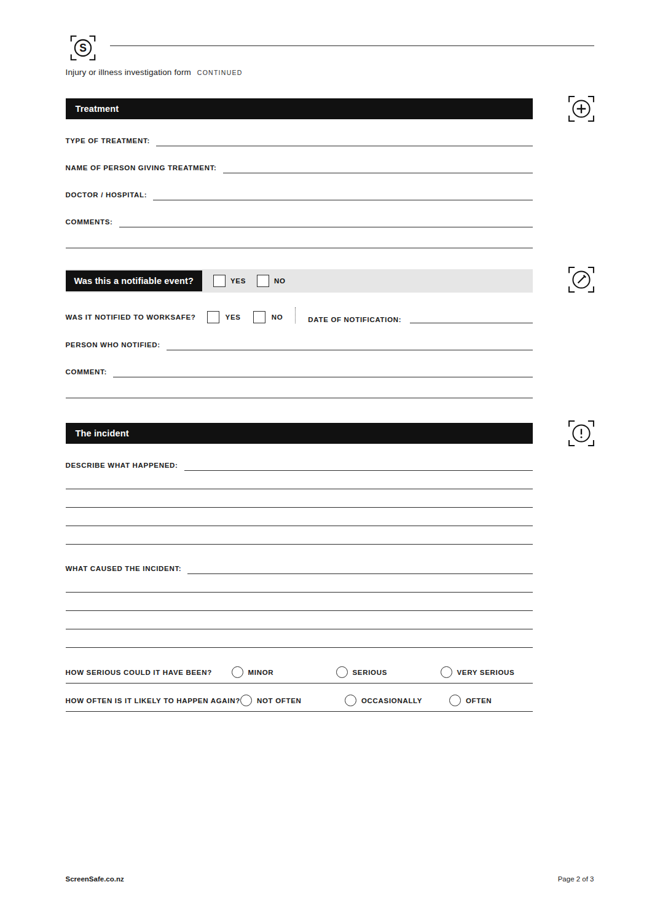S
Injury or illness investigation form CONTINUED
Treatment
TYPE OF TREATMENT:
NAME OF PERSON GIVING TREATMENT:
DOCTOR / HOSPITAL:
COMMENTS:
Was this a notifiable event? YES NO
WAS IT NOTIFIED TO WORKSAFE? YES NO DATE OF NOTIFICATION:
PERSON WHO NOTIFIED:
COMMENT:
The incident
DESCRIBE WHAT HAPPENED:
WHAT CAUSED THE INCIDENT:
HOW SERIOUS COULD IT HAVE BEEN?
MINOR SERIOUS VERY SERIOUS
HOW OFTEN IS IT LIKELY TO HAPPEN AGAIN?
NOT OFTEN OCCASIONALLY OFTEN
ScreenSafe.co.nz
Page 2 of 3